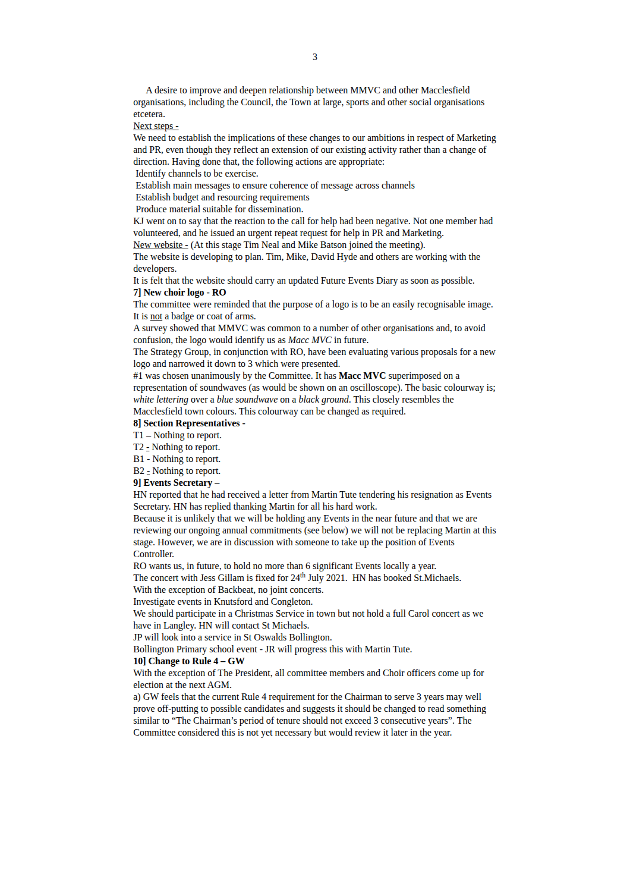3
A desire to improve and deepen relationship between MMVC and other Macclesfield organisations, including the Council, the Town at large, sports and other social organisations etcetera.
Next steps -
We need to establish the implications of these changes to our ambitions in respect of Marketing and PR, even though they reflect an extension of our existing activity rather than a change of direction. Having done that, the following actions are appropriate:
Identify channels to be exercise.
Establish main messages to ensure coherence of message across channels
Establish budget and resourcing requirements
Produce material suitable for dissemination.
KJ went on to say that the reaction to the call for help had been negative. Not one member had volunteered, and he issued an urgent repeat request for help in PR and Marketing.
New website - (At this stage Tim Neal and Mike Batson joined the meeting).
The website is developing to plan. Tim, Mike, David Hyde and others are working with the developers.
It is felt that the website should carry an updated Future Events Diary as soon as possible.
7] New choir logo - RO
The committee were reminded that the purpose of a logo is to be an easily recognisable image. It is not a badge or coat of arms.
A survey showed that MMVC was common to a number of other organisations and, to avoid confusion, the logo would identify us as Macc MVC in future.
The Strategy Group, in conjunction with RO, have been evaluating various proposals for a new logo and narrowed it down to 3 which were presented.
#1 was chosen unanimously by the Committee. It has Macc MVC superimposed on a representation of soundwaves (as would be shown on an oscilloscope). The basic colourway is; white lettering over a blue soundwave on a black ground. This closely resembles the Macclesfield town colours. This colourway can be changed as required.
8] Section Representatives -
T1 – Nothing to report.
T2 - Nothing to report.
B1 - Nothing to report.
B2 - Nothing to report.
9] Events Secretary –
HN reported that he had received a letter from Martin Tute tendering his resignation as Events Secretary. HN has replied thanking Martin for all his hard work.
Because it is unlikely that we will be holding any Events in the near future and that we are reviewing our ongoing annual commitments (see below) we will not be replacing Martin at this stage. However, we are in discussion with someone to take up the position of Events Controller.
RO wants us, in future, to hold no more than 6 significant Events locally a year.
The concert with Jess Gillam is fixed for 24th July 2021. HN has booked St.Michaels.
With the exception of Backbeat, no joint concerts.
Investigate events in Knutsford and Congleton.
We should participate in a Christmas Service in town but not hold a full Carol concert as we have in Langley. HN will contact St Michaels.
JP will look into a service in St Oswalds Bollington.
Bollington Primary school event - JR will progress this with Martin Tute.
10] Change to Rule 4 – GW
With the exception of The President, all committee members and Choir officers come up for election at the next AGM.
a) GW feels that the current Rule 4 requirement for the Chairman to serve 3 years may well prove off-putting to possible candidates and suggests it should be changed to read something similar to “The Chairman’s period of tenure should not exceed 3 consecutive years”. The Committee considered this is not yet necessary but would review it later in the year.